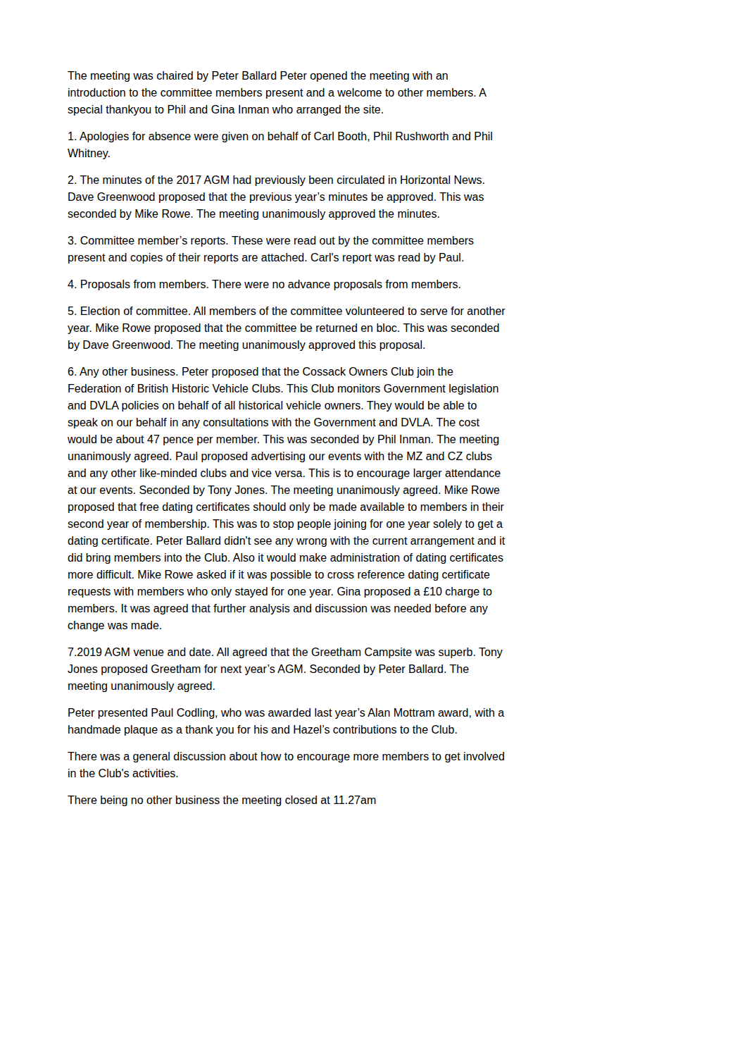The meeting was chaired by Peter Ballard Peter opened the meeting with an introduction to the committee members present and a welcome to other members. A special thankyou to Phil and Gina Inman who arranged the site.
1. Apologies for absence were given on behalf of Carl Booth, Phil Rushworth and Phil Whitney.
2. The minutes of the 2017 AGM had previously been circulated in Horizontal News. Dave Greenwood proposed that the previous year’s minutes be approved. This was seconded by Mike Rowe. The meeting unanimously approved the minutes.
3. Committee member’s reports. These were read out by the committee members present and copies of their reports are attached. Carl's report was read by Paul.
4. Proposals from members. There were no advance proposals from members.
5. Election of committee. All members of the committee volunteered to serve for another year. Mike Rowe proposed that the committee be returned en bloc. This was seconded by Dave Greenwood. The meeting unanimously approved this proposal.
6. Any other business. Peter proposed that the Cossack Owners Club join the Federation of British Historic Vehicle Clubs. This Club monitors Government legislation and DVLA policies on behalf of all historical vehicle owners. They would be able to speak on our behalf in any consultations with the Government and DVLA. The cost would be about 47 pence per member. This was seconded by Phil Inman. The meeting unanimously agreed. Paul proposed advertising our events with the MZ and CZ clubs and any other like-minded clubs and vice versa. This is to encourage larger attendance at our events. Seconded by Tony Jones. The meeting unanimously agreed. Mike Rowe proposed that free dating certificates should only be made available to members in their second year of membership. This was to stop people joining for one year solely to get a dating certificate. Peter Ballard didn't see any wrong with the current arrangement and it did bring members into the Club. Also it would make administration of dating certificates more difficult. Mike Rowe asked if it was possible to cross reference dating certificate requests with members who only stayed for one year. Gina proposed a £10 charge to members. It was agreed that further analysis and discussion was needed before any change was made.
7.2019 AGM venue and date. All agreed that the Greetham Campsite was superb. Tony Jones proposed Greetham for next year’s AGM. Seconded by Peter Ballard. The meeting unanimously agreed.
Peter presented Paul Codling, who was awarded last year’s Alan Mottram award, with a handmade plaque as a thank you for his and Hazel’s contributions to the Club.
There was a general discussion about how to encourage more members to get involved in the Club's activities.
There being no other business the meeting closed at 11.27am